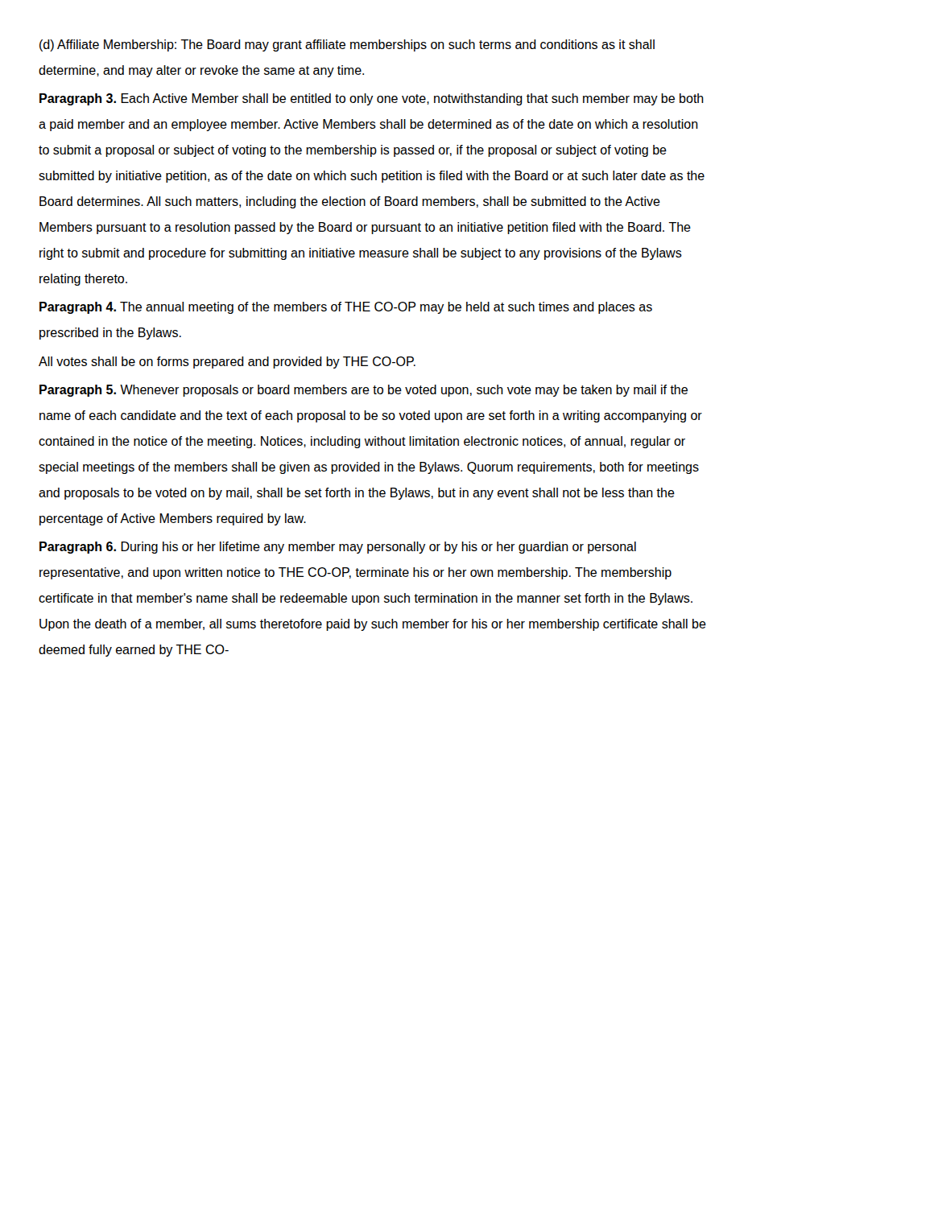(d) Affiliate Membership: The Board may grant affiliate memberships on such terms and conditions as it shall determine, and may alter or revoke the same at any time.
Paragraph 3. Each Active Member shall be entitled to only one vote, notwithstanding that such member may be both a paid member and an employee member. Active Members shall be determined as of the date on which a resolution to submit a proposal or subject of voting to the membership is passed or, if the proposal or subject of voting be submitted by initiative petition, as of the date on which such petition is filed with the Board or at such later date as the Board determines. All such matters, including the election of Board members, shall be submitted to the Active Members pursuant to a resolution passed by the Board or pursuant to an initiative petition filed with the Board. The right to submit and procedure for submitting an initiative measure shall be subject to any provisions of the Bylaws relating thereto.
Paragraph 4. The annual meeting of the members of THE CO-OP may be held at such times and places as prescribed in the Bylaws.
All votes shall be on forms prepared and provided by THE CO-OP.
Paragraph 5. Whenever proposals or board members are to be voted upon, such vote may be taken by mail if the name of each candidate and the text of each proposal to be so voted upon are set forth in a writing accompanying or contained in the notice of the meeting. Notices, including without limitation electronic notices, of annual, regular or special meetings of the members shall be given as provided in the Bylaws. Quorum requirements, both for meetings and proposals to be voted on by mail, shall be set forth in the Bylaws, but in any event shall not be less than the percentage of Active Members required by law.
Paragraph 6. During his or her lifetime any member may personally or by his or her guardian or personal representative, and upon written notice to THE CO-OP, terminate his or her own membership. The membership certificate in that member's name shall be redeemable upon such termination in the manner set forth in the Bylaws. Upon the death of a member, all sums theretofore paid by such member for his or her membership certificate shall be deemed fully earned by THE CO-